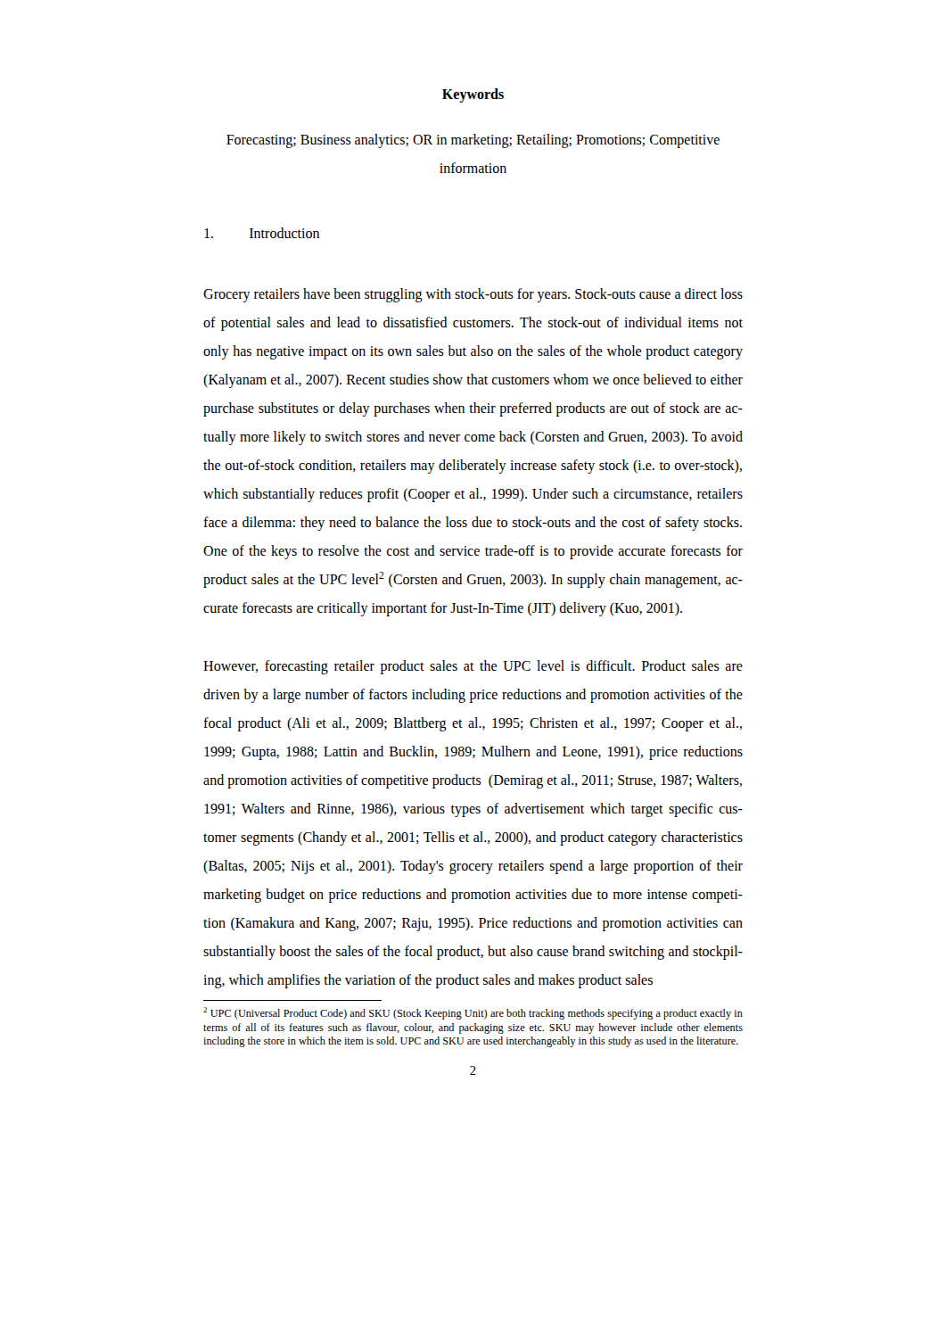Keywords
Forecasting; Business analytics; OR in marketing; Retailing; Promotions; Competitive information
1. Introduction
Grocery retailers have been struggling with stock-outs for years. Stock-outs cause a direct loss of potential sales and lead to dissatisfied customers. The stock-out of individual items not only has negative impact on its own sales but also on the sales of the whole product category (Kalyanam et al., 2007). Recent studies show that customers whom we once believed to either purchase substitutes or delay purchases when their preferred products are out of stock are actually more likely to switch stores and never come back (Corsten and Gruen, 2003). To avoid the out-of-stock condition, retailers may deliberately increase safety stock (i.e. to over-stock), which substantially reduces profit (Cooper et al., 1999). Under such a circumstance, retailers face a dilemma: they need to balance the loss due to stock-outs and the cost of safety stocks. One of the keys to resolve the cost and service trade-off is to provide accurate forecasts for product sales at the UPC level2 (Corsten and Gruen, 2003). In supply chain management, accurate forecasts are critically important for Just-In-Time (JIT) delivery (Kuo, 2001).
However, forecasting retailer product sales at the UPC level is difficult. Product sales are driven by a large number of factors including price reductions and promotion activities of the focal product (Ali et al., 2009; Blattberg et al., 1995; Christen et al., 1997; Cooper et al., 1999; Gupta, 1988; Lattin and Bucklin, 1989; Mulhern and Leone, 1991), price reductions and promotion activities of competitive products (Demirag et al., 2011; Struse, 1987; Walters, 1991; Walters and Rinne, 1986), various types of advertisement which target specific customer segments (Chandy et al., 2001; Tellis et al., 2000), and product category characteristics (Baltas, 2005; Nijs et al., 2001). Today's grocery retailers spend a large proportion of their marketing budget on price reductions and promotion activities due to more intense competition (Kamakura and Kang, 2007; Raju, 1995). Price reductions and promotion activities can substantially boost the sales of the focal product, but also cause brand switching and stockpiling, which amplifies the variation of the product sales and makes product sales
2 UPC (Universal Product Code) and SKU (Stock Keeping Unit) are both tracking methods specifying a product exactly in terms of all of its features such as flavour, colour, and packaging size etc. SKU may however include other elements including the store in which the item is sold. UPC and SKU are used interchangeably in this study as used in the literature.
2